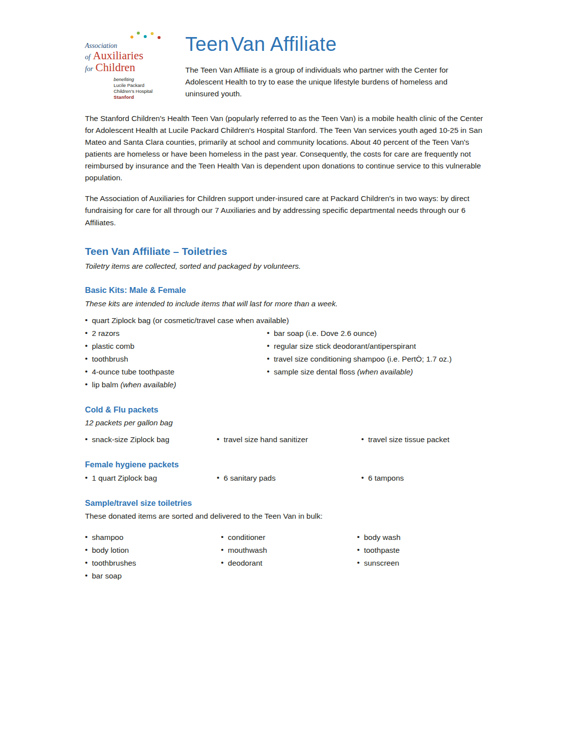Association
of Auxiliaries
for Children
benefiting
Lucile Packard
Children's Hospital
Stanford
Teen Van Affiliate
The Teen Van Affiliate is a group of individuals who partner with the Center for Adolescent Health to try to ease the unique lifestyle burdens of homeless and uninsured youth.
The Stanford Children's Health Teen Van (popularly referred to as the Teen Van) is a mobile health clinic of the Center for Adolescent Health at Lucile Packard Children's Hospital Stanford. The Teen Van services youth aged 10-25 in San Mateo and Santa Clara counties, primarily at school and community locations. About 40 percent of the Teen Van's patients are homeless or have been homeless in the past year. Consequently, the costs for care are frequently not reimbursed by insurance and the Teen Health Van is dependent upon donations to continue service to this vulnerable population.
The Association of Auxiliaries for Children support under-insured care at Packard Children's in two ways: by direct fundraising for care for all through our 7 Auxiliaries and by addressing specific departmental needs through our 6 Affiliates.
Teen Van Affiliate – Toiletries
Toiletry items are collected, sorted and packaged by volunteers.
Basic Kits: Male & Female
These kits are intended to include items that will last for more than a week.
quart Ziplock bag (or cosmetic/travel case when available)
2 razors
bar soap (i.e. Dove 2.6 ounce)
plastic comb
regular size stick deodorant/antiperspirant
toothbrush
travel size conditioning shampoo (i.e. PertÒ; 1.7 oz.)
4-ounce tube toothpaste
sample size dental floss (when available)
lip balm (when available)
Cold & Flu packets
12 packets per gallon bag
snack-size Ziplock bag
travel size hand sanitizer
travel size tissue packet
Female hygiene packets
1 quart Ziplock bag
6 sanitary pads
6 tampons
Sample/travel size toiletries
These donated items are sorted and delivered to the Teen Van in bulk:
shampoo
conditioner
body wash
body lotion
mouthwash
toothpaste
toothbrushes
deodorant
sunscreen
bar soap